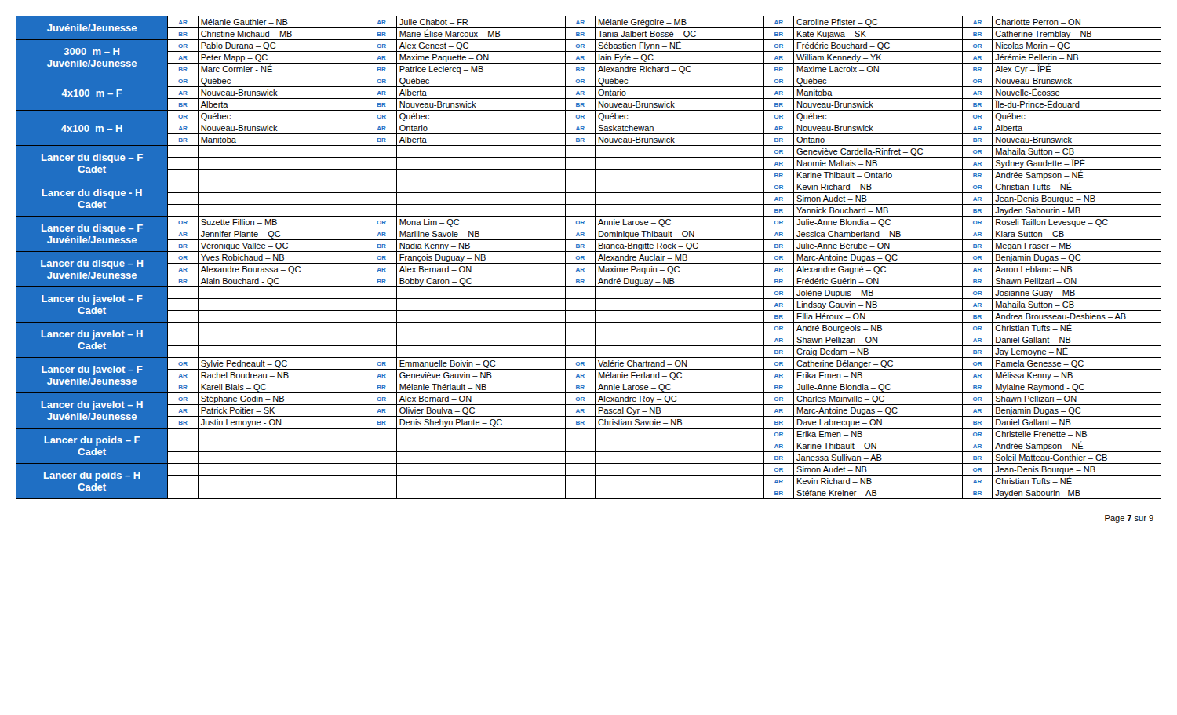| Juvénile/Jeunesse | AR | Mélanie Gauthier – NB | AR | Julie Chabot – FR | AR | Mélanie Grégoire – MB | AR | Caroline Pfister – QC | AR | Charlotte Perron – ON |
| BR | Christine Michaud – MB | BR | Marie-Élise Marcoux – MB | BR | Tania Jalbert-Bossé – QC | BR | Kate Kujawa – SK | BR | Catherine Tremblay – NB |
| 3000 m – H Juvénile/Jeunesse | OR | Pablo Durana – QC | OR | Alex Genest – QC | OR | Sébastien Flynn – NÉ | OR | Frédéric Bouchard – QC | OR | Nicolas Morin – QC |
| AR | Peter Mapp – QC | AR | Maxime Paquette – ON | AR | Iain Fyfe – QC | AR | William Kennedy – YK | AR | Jérémie Pellerin – NB |
| BR | Marc Cormier - NÉ | BR | Patrice Leclercq – MB | BR | Alexandre Richard – QC | BR | Maxime Lacroix – ON | BR | Alex Cyr – ÎPÉ |
| 4x100 m – F | OR | Québec | OR | Québec | OR | Québec | OR | Québec | OR | Nouveau-Brunswick |
| AR | Nouveau-Brunswick | AR | Alberta | AR | Ontario | AR | Manitoba | AR | Nouvelle-Écosse |
| BR | Alberta | BR | Nouveau-Brunswick | BR | Nouveau-Brunswick | BR | Nouveau-Brunswick | BR | Île-du-Prince-Édouard |
| 4x100 m – H | OR | Québec | OR | Québec | OR | Québec | OR | Québec | OR | Québec |
| AR | Nouveau-Brunswick | AR | Ontario | AR | Saskatchewan | AR | Nouveau-Brunswick | AR | Alberta |
| BR | Manitoba | BR | Alberta | BR | Nouveau-Brunswick | BR | Ontario | BR | Nouveau-Brunswick |
| Lancer du disque – F Cadet | | | | | | | OR | Geneviève Cardella-Rinfret – QC | OR | Mahaila Sutton – CB |
| | | | | | | AR | Naomie Maltais – NB | AR | Sydney Gaudette – ÎPÉ |
| | | | | | | BR | Karine Thibault – Ontario | BR | Andrée Sampson – NÉ |
| Lancer du disque - H Cadet | | | | | | | OR | Kevin Richard – NB | OR | Christian Tufts – NÉ |
| | | | | | | AR | Simon Audet – NB | AR | Jean-Denis Bourque – NB |
| | | | | | | BR | Yannick Bouchard – MB | BR | Jayden Sabourin - MB |
| Lancer du disque – F Juvénile/Jeunesse | OR | Suzette Fillion – MB | OR | Mona Lim – QC | OR | Annie Larose – QC | OR | Julie-Anne Blondia – QC | OR | Roseli Taillon Levesque – QC |
| AR | Jennifer Plante – QC | AR | Mariline Savoie – NB | AR | Dominique Thibault – ON | AR | Jessica Chamberland – NB | AR | Kiara Sutton – CB |
| BR | Véronique Vallée – QC | BR | Nadia Kenny – NB | BR | Bianca-Brigitte Rock – QC | BR | Julie-Anne Bérubé – ON | BR | Megan Fraser – MB |
| Lancer du disque – H Juvénile/Jeunesse | OR | Yves Robichaud – NB | OR | François Duguay – NB | OR | Alexandre Auclair – MB | OR | Marc-Antoine Dugas – QC | OR | Benjamin Dugas – QC |
| AR | Alexandre Bourassa – QC | AR | Alex Bernard – ON | AR | Maxime Paquin – QC | AR | Alexandre Gagné – QC | AR | Aaron Leblanc – NB |
| BR | Alain Bouchard - QC | BR | Bobby Caron – QC | BR | André Duguay – NB | BR | Frédéric Guérin – ON | BR | Shawn Pellizari – ON |
| Lancer du javelot – F Cadet | | | | | | | OR | Jolène Dupuis – MB | OR | Josianne Guay – MB |
| | | | | | | AR | Lindsay Gauvin – NB | AR | Mahaila Sutton – CB |
| | | | | | | BR | Ellia Héroux – ON | BR | Andrea Brousseau-Desbiens – AB |
| Lancer du javelot – H Cadet | | | | | | | OR | André Bourgeois – NB | OR | Christian Tufts – NÉ |
| | | | | | | AR | Shawn Pellizari – ON | AR | Daniel Gallant – NB |
| | | | | | | BR | Craig Dedam – NB | BR | Jay Lemoyne – NÉ |
| Lancer du javelot – F Juvénile/Jeunesse | OR | Sylvie Pedneault – QC | OR | Emmanuelle Boivin – QC | OR | Valérie Chartrand – ON | OR | Catherine Bélanger – QC | OR | Pamela Genesse – QC |
| AR | Rachel Boudreau – NB | AR | Geneviève Gauvin – NB | AR | Mélanie Ferland – QC | AR | Erika Emen – NB | AR | Mélissa Kenny – NB |
| BR | Karell Blais – QC | BR | Mélanie Thériault – NB | BR | Annie Larose – QC | BR | Julie-Anne Blondia – QC | BR | Mylaine Raymond - QC |
| Lancer du javelot – H Juvénile/Jeunesse | OR | Stéphane Godin – NB | OR | Alex Bernard – ON | OR | Alexandre Roy – QC | OR | Charles Mainville – QC | OR | Shawn Pellizari – ON |
| AR | Patrick Poitier – SK | AR | Olivier Boulva – QC | AR | Pascal Cyr – NB | AR | Marc-Antoine Dugas – QC | AR | Benjamin Dugas – QC |
| BR | Justin Lemoyne - ON | BR | Denis Shehyn Plante – QC | BR | Christian Savoie – NB | BR | Dave Labrecque – ON | BR | Daniel Gallant – NB |
| Lancer du poids – F Cadet | | | | | | | OR | Erika Emen – NB | OR | Christelle Frenette – NB |
| | | | | | | AR | Karine Thibault – ON | AR | Andrée Sampson – NÉ |
| | | | | | | BR | Janessa Sullivan – AB | BR | Soleil Matteau-Gonthier – CB |
| Lancer du poids – H Cadet | | | | | | | OR | Simon Audet – NB | OR | Jean-Denis Bourque – NB |
| | | | | | | AR | Kevin Richard – NB | AR | Christian Tufts – NÉ |
| | | | | | | BR | Stéfane Kreiner – AB | BR | Jayden Sabourin - MB |
Page 7 sur 9